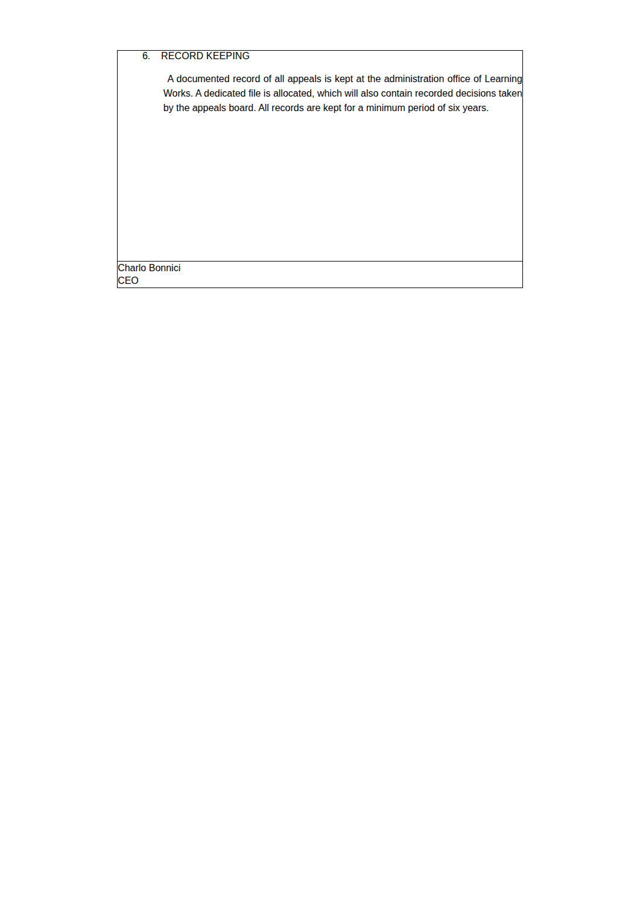| RECORD KEEPING A documented record of all appeals is kept at the administration office of Learning Works. A dedicated file is allocated, which will also contain recorded decisions taken by the appeals board. All records are kept for a minimum period of six years. |
| Charlo Bonnici CEO |